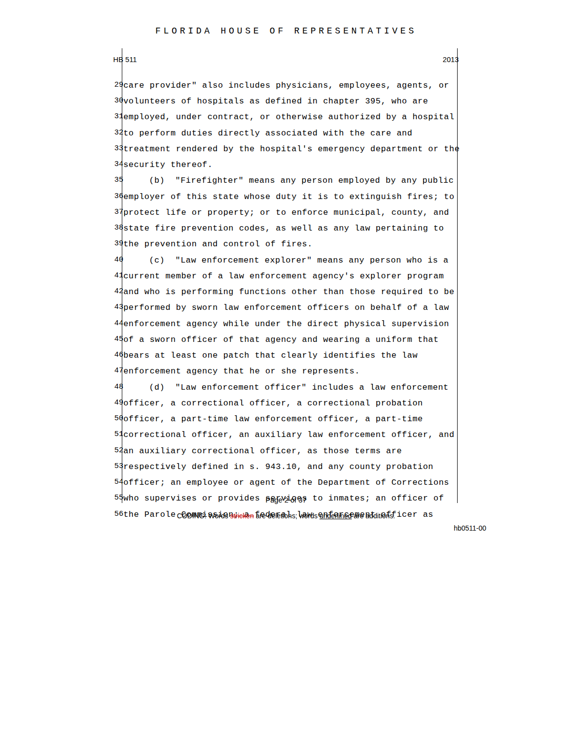FLORIDA HOUSE OF REPRESENTATIVES
HB 511 2013
| 29 | care provider" also includes physicians, employees, agents, or |
| 30 | volunteers of hospitals as defined in chapter 395, who are |
| 31 | employed, under contract, or otherwise authorized by a hospital |
| 32 | to perform duties directly associated with the care and |
| 33 | treatment rendered by the hospital's emergency department or the |
| 34 | security thereof. |
| 35 | (b) "Firefighter" means any person employed by any public |
| 36 | employer of this state whose duty it is to extinguish fires; to |
| 37 | protect life or property; or to enforce municipal, county, and |
| 38 | state fire prevention codes, as well as any law pertaining to |
| 39 | the prevention and control of fires. |
| 40 | (c) "Law enforcement explorer" means any person who is a |
| 41 | current member of a law enforcement agency's explorer program |
| 42 | and who is performing functions other than those required to be |
| 43 | performed by sworn law enforcement officers on behalf of a law |
| 44 | enforcement agency while under the direct physical supervision |
| 45 | of a sworn officer of that agency and wearing a uniform that |
| 46 | bears at least one patch that clearly identifies the law |
| 47 | enforcement agency that he or she represents. |
| 48 | (d) "Law enforcement officer" includes a law enforcement |
| 49 | officer, a correctional officer, a correctional probation |
| 50 | officer, a part-time law enforcement officer, a part-time |
| 51 | correctional officer, an auxiliary law enforcement officer, and |
| 52 | an auxiliary correctional officer, as those terms are |
| 53 | respectively defined in s. 943.10, and any county probation |
| 54 | officer; an employee or agent of the Department of Corrections |
| 55 | who supervises or provides services to inmates; an officer of |
| 56 | the Parole Commission; a federal law enforcement officer as |
Page 2 of 37
CODING: Words stricken are deletions; words underlined are additions.
hb0511-00